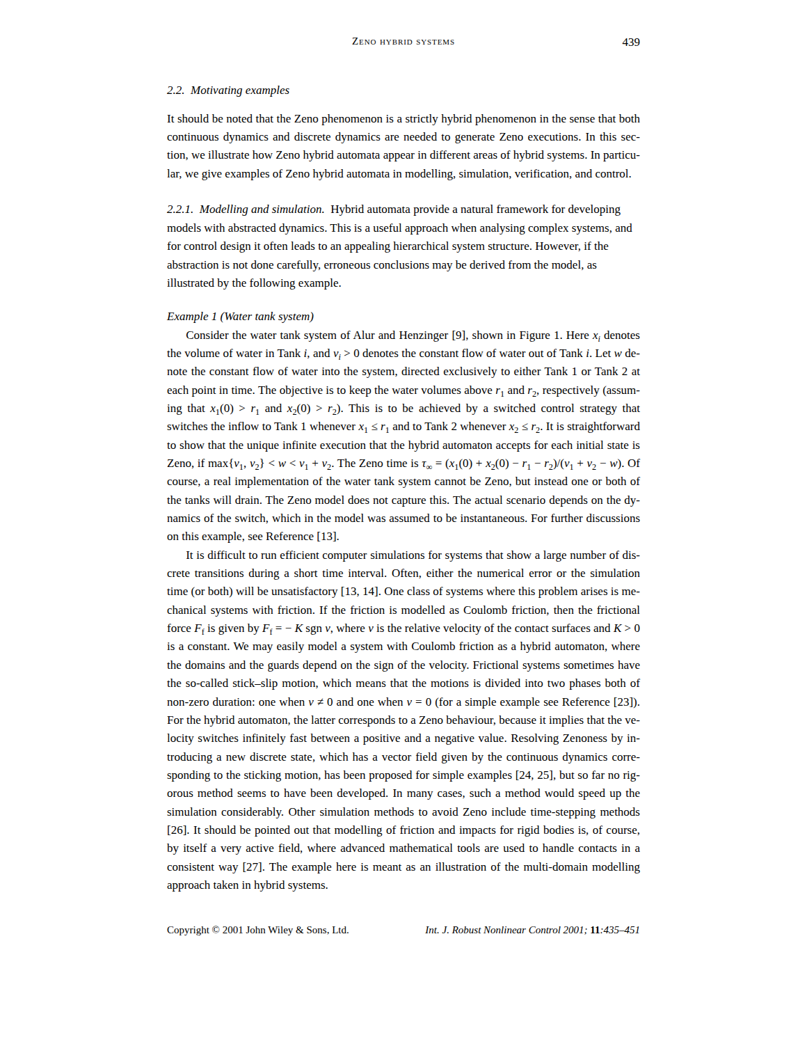Zeno hybrid systems 439
2.2. Motivating examples
It should be noted that the Zeno phenomenon is a strictly hybrid phenomenon in the sense that both continuous dynamics and discrete dynamics are needed to generate Zeno executions. In this section, we illustrate how Zeno hybrid automata appear in different areas of hybrid systems. In particular, we give examples of Zeno hybrid automata in modelling, simulation, verification, and control.
2.2.1. Modelling and simulation.
Hybrid automata provide a natural framework for developing models with abstracted dynamics. This is a useful approach when analysing complex systems, and for control design it often leads to an appealing hierarchical system structure. However, if the abstraction is not done carefully, erroneous conclusions may be derived from the model, as illustrated by the following example.
Example 1 (Water tank system)
Consider the water tank system of Alur and Henzinger [9], shown in Figure 1. Here xi denotes the volume of water in Tank i, and vi > 0 denotes the constant flow of water out of Tank i. Let w denote the constant flow of water into the system, directed exclusively to either Tank 1 or Tank 2 at each point in time. The objective is to keep the water volumes above r1 and r2, respectively (assuming that x1(0) > r1 and x2(0) > r2). This is to be achieved by a switched control strategy that switches the inflow to Tank 1 whenever x1 ≤ r1 and to Tank 2 whenever x2 ≤ r2. It is straightforward to show that the unique infinite execution that the hybrid automaton accepts for each initial state is Zeno, if max{v1, v2} < w < v1 + v2. The Zeno time is τ∞ = (x1(0) + x2(0) − r1 − r2)/(v1 + v2 − w). Of course, a real implementation of the water tank system cannot be Zeno, but instead one or both of the tanks will drain. The Zeno model does not capture this. The actual scenario depends on the dynamics of the switch, which in the model was assumed to be instantaneous. For further discussions on this example, see Reference [13].
It is difficult to run efficient computer simulations for systems that show a large number of discrete transitions during a short time interval. Often, either the numerical error or the simulation time (or both) will be unsatisfactory [13, 14]. One class of systems where this problem arises is mechanical systems with friction. If the friction is modelled as Coulomb friction, then the frictional force Ff is given by Ff = − K sgn v, where v is the relative velocity of the contact surfaces and K > 0 is a constant. We may easily model a system with Coulomb friction as a hybrid automaton, where the domains and the guards depend on the sign of the velocity. Frictional systems sometimes have the so-called stick–slip motion, which means that the motions is divided into two phases both of non-zero duration: one when v ≠ 0 and one when v = 0 (for a simple example see Reference [23]). For the hybrid automaton, the latter corresponds to a Zeno behaviour, because it implies that the velocity switches infinitely fast between a positive and a negative value. Resolving Zenoness by introducing a new discrete state, which has a vector field given by the continuous dynamics corresponding to the sticking motion, has been proposed for simple examples [24, 25], but so far no rigorous method seems to have been developed. In many cases, such a method would speed up the simulation considerably. Other simulation methods to avoid Zeno include time-stepping methods [26]. It should be pointed out that modelling of friction and impacts for rigid bodies is, of course, by itself a very active field, where advanced mathematical tools are used to handle contacts in a consistent way [27]. The example here is meant as an illustration of the multi-domain modelling approach taken in hybrid systems.
Copyright © 2001 John Wiley & Sons, Ltd. Int. J. Robust Nonlinear Control 2001; 11:435–451